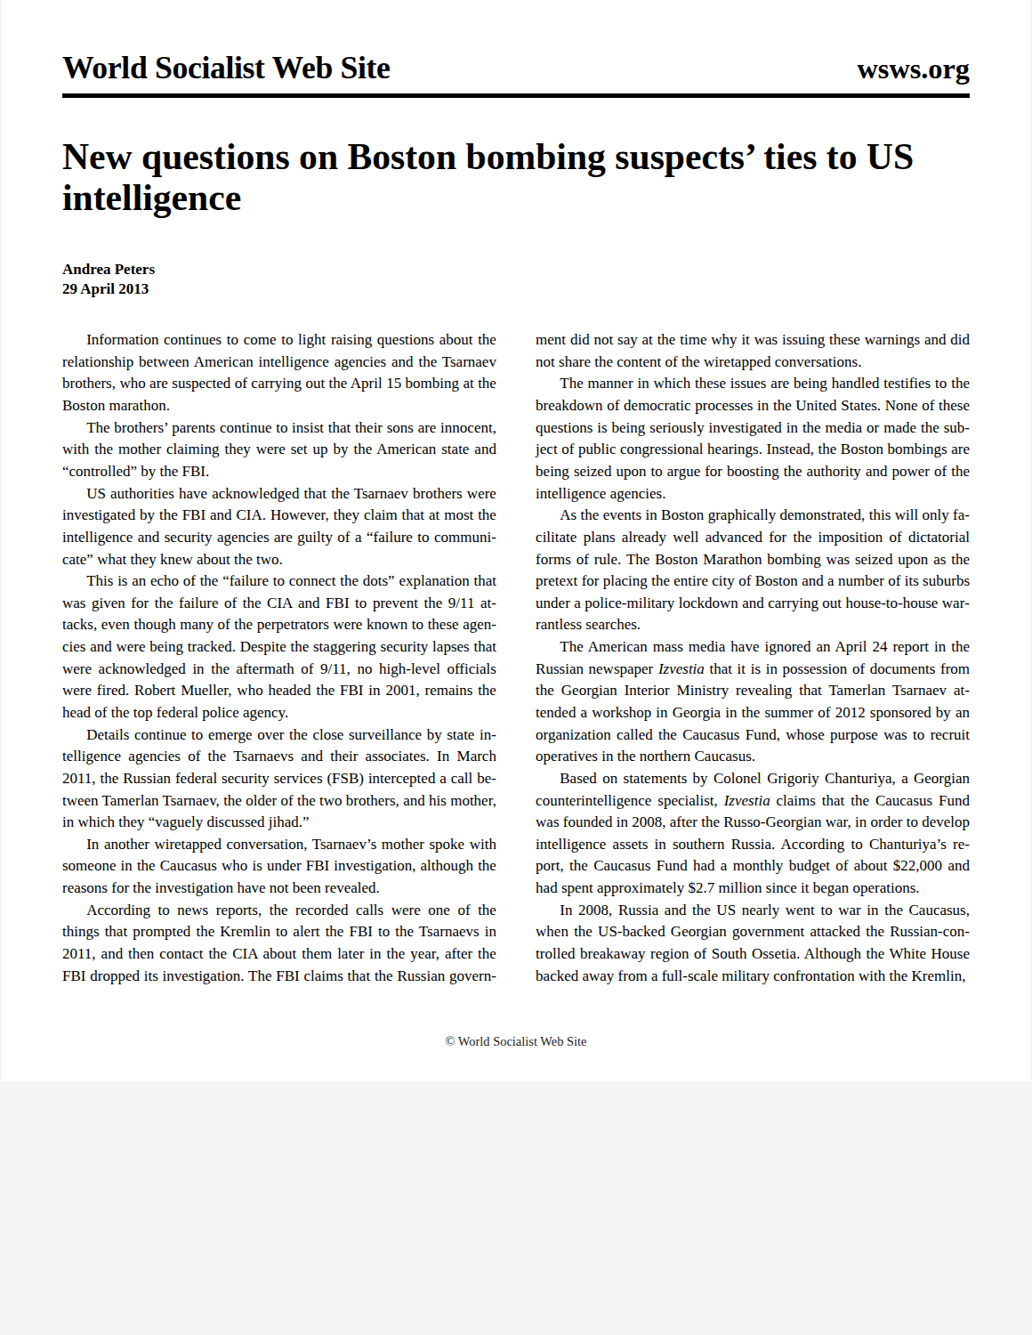World Socialist Web Site
wsws.org
New questions on Boston bombing suspects’ ties to US intelligence
Andrea Peters 29 April 2013
Information continues to come to light raising questions about the relationship between American intelligence agencies and the Tsarnaev brothers, who are suspected of carrying out the April 15 bombing at the Boston marathon.
The brothers’ parents continue to insist that their sons are innocent, with the mother claiming they were set up by the American state and “controlled” by the FBI.
US authorities have acknowledged that the Tsarnaev brothers were investigated by the FBI and CIA. However, they claim that at most the intelligence and security agencies are guilty of a “failure to communicate” what they knew about the two.
This is an echo of the “failure to connect the dots” explanation that was given for the failure of the CIA and FBI to prevent the 9/11 attacks, even though many of the perpetrators were known to these agencies and were being tracked. Despite the staggering security lapses that were acknowledged in the aftermath of 9/11, no high-level officials were fired. Robert Mueller, who headed the FBI in 2001, remains the head of the top federal police agency.
Details continue to emerge over the close surveillance by state intelligence agencies of the Tsarnaevs and their associates. In March 2011, the Russian federal security services (FSB) intercepted a call between Tamerlan Tsarnaev, the older of the two brothers, and his mother, in which they “vaguely discussed jihad.”
In another wiretapped conversation, Tsarnaev’s mother spoke with someone in the Caucasus who is under FBI investigation, although the reasons for the investigation have not been revealed.
According to news reports, the recorded calls were one of the things that prompted the Kremlin to alert the FBI to the Tsarnaevs in 2011, and then contact the CIA about them later in the year, after the FBI dropped its investigation. The FBI claims that the Russian government did not say at the time why it was issuing these warnings and did not share the content of the wiretapped conversations.
The manner in which these issues are being handled testifies to the breakdown of democratic processes in the United States. None of these questions is being seriously investigated in the media or made the subject of public congressional hearings. Instead, the Boston bombings are being seized upon to argue for boosting the authority and power of the intelligence agencies.
As the events in Boston graphically demonstrated, this will only facilitate plans already well advanced for the imposition of dictatorial forms of rule. The Boston Marathon bombing was seized upon as the pretext for placing the entire city of Boston and a number of its suburbs under a police-military lockdown and carrying out house-to-house warrantless searches.
The American mass media have ignored an April 24 report in the Russian newspaper Izvestia that it is in possession of documents from the Georgian Interior Ministry revealing that Tamerlan Tsarnaev attended a workshop in Georgia in the summer of 2012 sponsored by an organization called the Caucasus Fund, whose purpose was to recruit operatives in the northern Caucasus.
Based on statements by Colonel Grigoriy Chanturiya, a Georgian counterintelligence specialist, Izvestia claims that the Caucasus Fund was founded in 2008, after the Russo-Georgian war, in order to develop intelligence assets in southern Russia. According to Chanturiya’s report, the Caucasus Fund had a monthly budget of about $22,000 and had spent approximately $2.7 million since it began operations.
In 2008, Russia and the US nearly went to war in the Caucasus, when the US-backed Georgian government attacked the Russian-controlled breakaway region of South Ossetia. Although the White House backed away from a full-scale military confrontation with the Kremlin,
© World Socialist Web Site